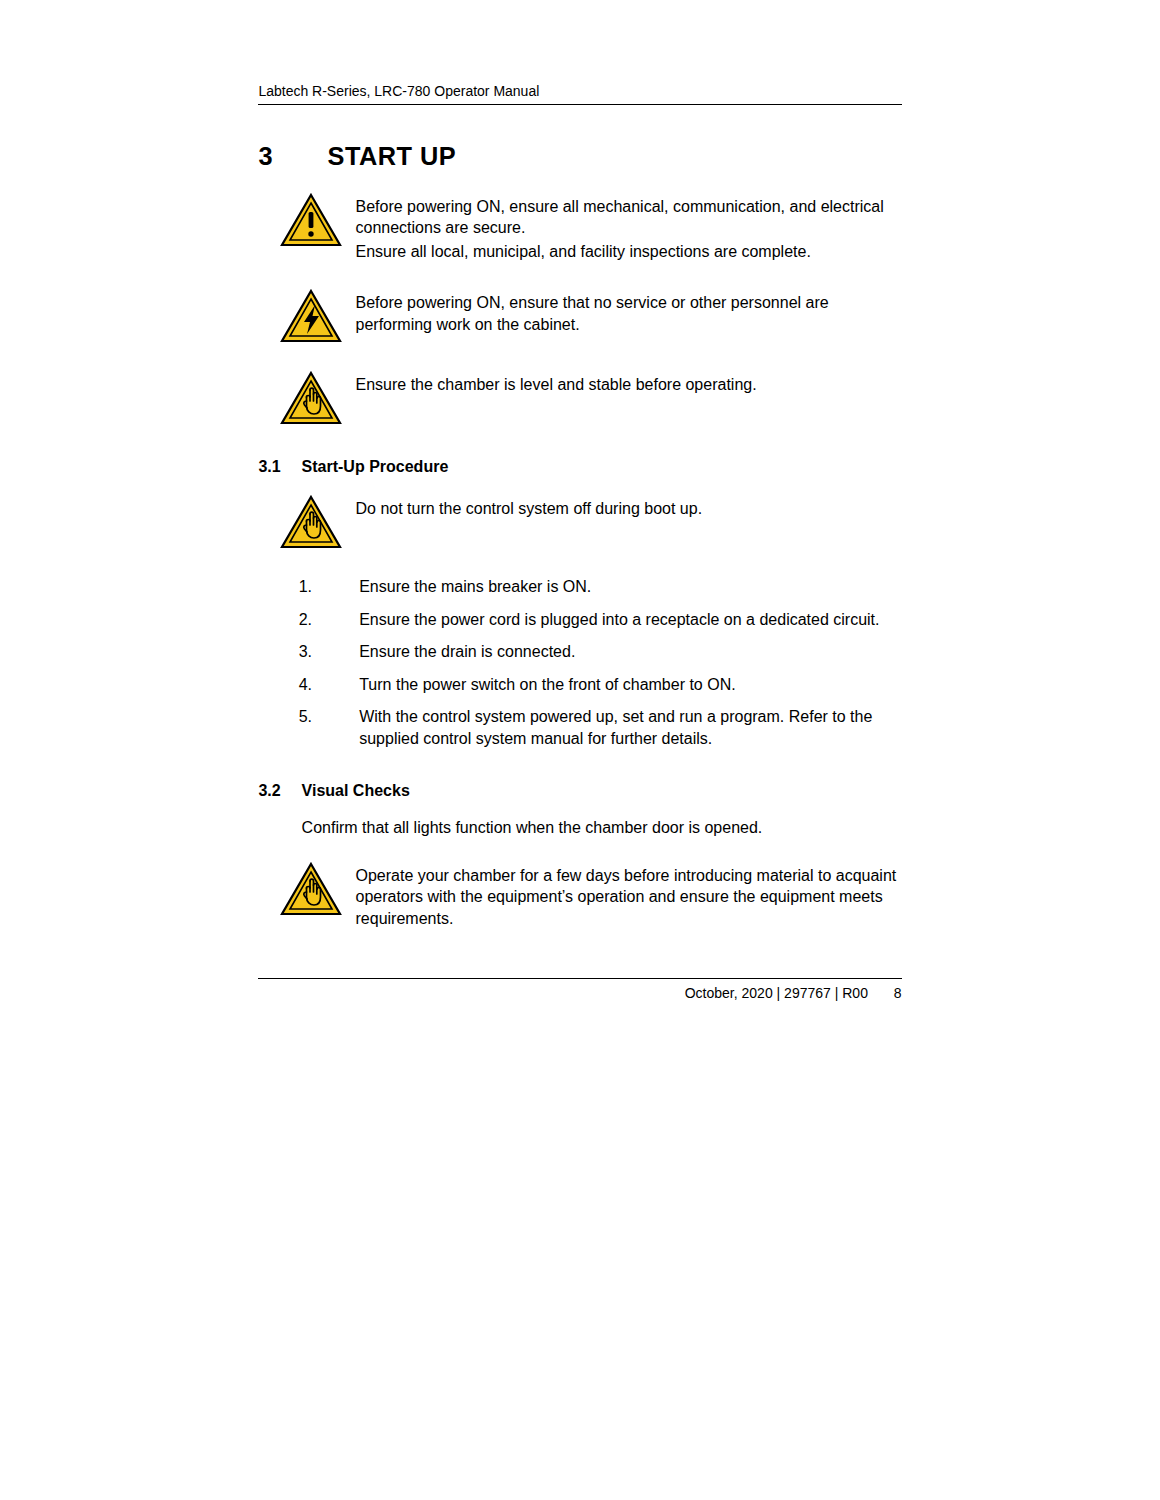Labtech R-Series, LRC-780 Operator Manual
3 START UP
Before powering ON, ensure all mechanical, communication, and electrical connections are secure.
Ensure all local, municipal, and facility inspections are complete.
Before powering ON, ensure that no service or other personnel are performing work on the cabinet.
Ensure the chamber is level and stable before operating.
3.1 Start-Up Procedure
Do not turn the control system off during boot up.
Ensure the mains breaker is ON.
Ensure the power cord is plugged into a receptacle on a dedicated circuit.
Ensure the drain is connected.
Turn the power switch on the front of chamber to ON.
With the control system powered up, set and run a program. Refer to the supplied control system manual for further details.
3.2 Visual Checks
Confirm that all lights function when the chamber door is opened.
Operate your chamber for a few days before introducing material to acquaint operators with the equipment’s operation and ensure the equipment meets requirements.
October, 2020 | 297767 | R00 8